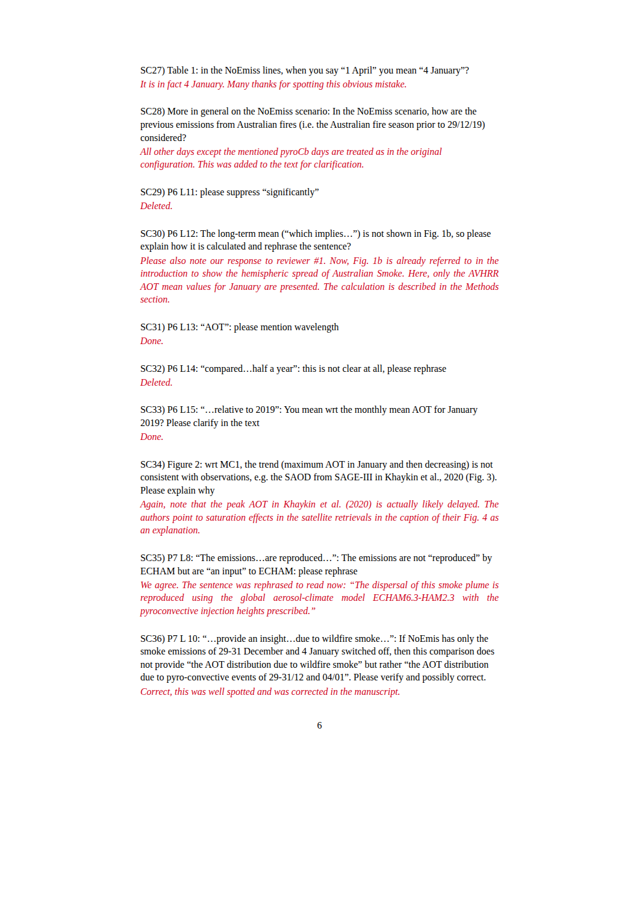SC27) Table 1: in the NoEmiss lines, when you say “1 April” you mean “4 January”?
It is in fact 4 January. Many thanks for spotting this obvious mistake.
SC28) More in general on the NoEmiss scenario: In the NoEmiss scenario, how are the previous emissions from Australian fires (i.e. the Australian fire season prior to 29/12/19) considered?
All other days except the mentioned pyroCb days are treated as in the original configuration. This was added to the text for clarification.
SC29) P6 L11: please suppress “significantly”
Deleted.
SC30) P6 L12: The long-term mean (“which implies…”) is not shown in Fig. 1b, so please explain how it is calculated and rephrase the sentence?
Please also note our response to reviewer #1. Now, Fig. 1b is already referred to in the introduction to show the hemispheric spread of Australian Smoke. Here, only the AVHRR AOT mean values for January are presented. The calculation is described in the Methods section.
SC31) P6 L13: “AOT”: please mention wavelength
Done.
SC32) P6 L14: “compared…half a year”: this is not clear at all, please rephrase
Deleted.
SC33) P6 L15: “…relative to 2019”: You mean wrt the monthly mean AOT for January 2019? Please clarify in the text
Done.
SC34) Figure 2: wrt MC1, the trend (maximum AOT in January and then decreasing) is not consistent with observations, e.g. the SAOD from SAGE-III in Khaykin et al., 2020 (Fig. 3). Please explain why
Again, note that the peak AOT in Khaykin et al. (2020) is actually likely delayed. The authors point to saturation effects in the satellite retrievals in the caption of their Fig. 4 as an explanation.
SC35) P7 L8: “The emissions…are reproduced…”: The emissions are not “reproduced” by ECHAM but are “an input” to ECHAM: please rephrase
We agree. The sentence was rephrased to read now: “The dispersal of this smoke plume is reproduced using the global aerosol-climate model ECHAM6.3-HAM2.3 with the pyroconvective injection heights prescribed.”
SC36) P7 L 10: “…provide an insight…due to wildfire smoke…”: If NoEmis has only the smoke emissions of 29-31 December and 4 January switched off, then this comparison does not provide “the AOT distribution due to wildfire smoke” but rather “the AOT distribution due to pyro-convective events of 29-31/12 and 04/01”. Please verify and possibly correct.
Correct, this was well spotted and was corrected in the manuscript.
6